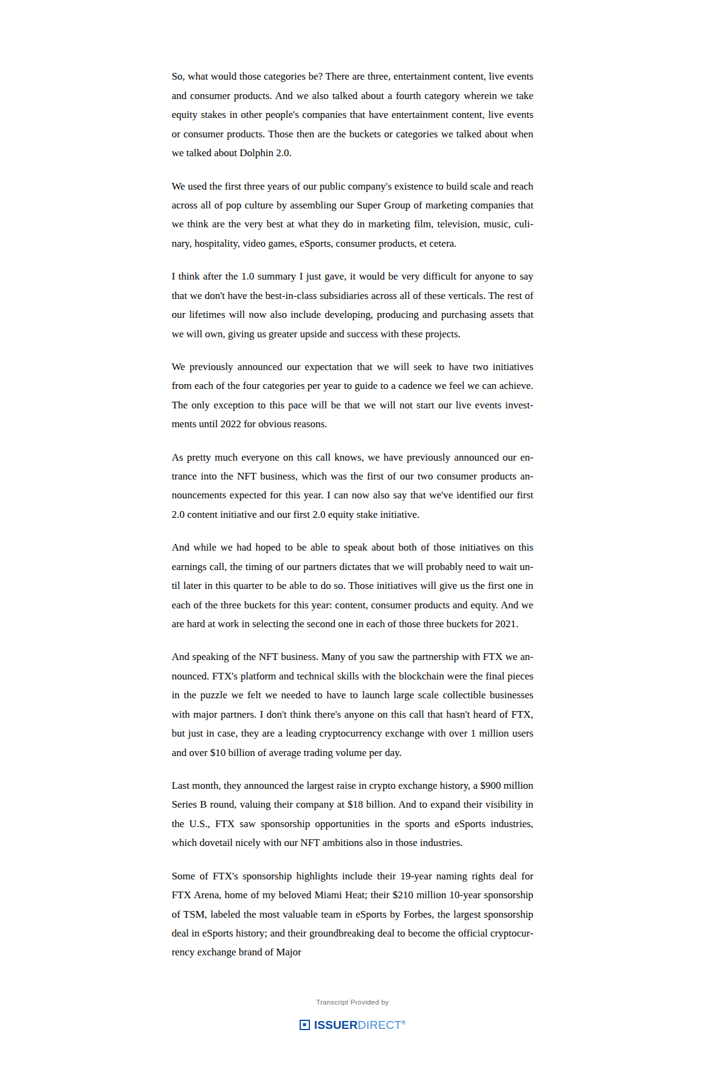So, what would those categories be? There are three, entertainment content, live events and consumer products. And we also talked about a fourth category wherein we take equity stakes in other people's companies that have entertainment content, live events or consumer products. Those then are the buckets or categories we talked about when we talked about Dolphin 2.0.
We used the first three years of our public company's existence to build scale and reach across all of pop culture by assembling our Super Group of marketing companies that we think are the very best at what they do in marketing film, television, music, culinary, hospitality, video games, eSports, consumer products, et cetera.
I think after the 1.0 summary I just gave, it would be very difficult for anyone to say that we don't have the best-in-class subsidiaries across all of these verticals. The rest of our lifetimes will now also include developing, producing and purchasing assets that we will own, giving us greater upside and success with these projects.
We previously announced our expectation that we will seek to have two initiatives from each of the four categories per year to guide to a cadence we feel we can achieve. The only exception to this pace will be that we will not start our live events investments until 2022 for obvious reasons.
As pretty much everyone on this call knows, we have previously announced our entrance into the NFT business, which was the first of our two consumer products announcements expected for this year. I can now also say that we've identified our first 2.0 content initiative and our first 2.0 equity stake initiative.
And while we had hoped to be able to speak about both of those initiatives on this earnings call, the timing of our partners dictates that we will probably need to wait until later in this quarter to be able to do so. Those initiatives will give us the first one in each of the three buckets for this year: content, consumer products and equity. And we are hard at work in selecting the second one in each of those three buckets for 2021.
And speaking of the NFT business. Many of you saw the partnership with FTX we announced. FTX's platform and technical skills with the blockchain were the final pieces in the puzzle we felt we needed to have to launch large scale collectible businesses with major partners. I don't think there's anyone on this call that hasn't heard of FTX, but just in case, they are a leading cryptocurrency exchange with over 1 million users and over $10 billion of average trading volume per day.
Last month, they announced the largest raise in crypto exchange history, a $900 million Series B round, valuing their company at $18 billion. And to expand their visibility in the U.S., FTX saw sponsorship opportunities in the sports and eSports industries, which dovetail nicely with our NFT ambitions also in those industries.
Some of FTX's sponsorship highlights include their 19-year naming rights deal for FTX Arena, home of my beloved Miami Heat; their $210 million 10-year sponsorship of TSM, labeled the most valuable team in eSports by Forbes, the largest sponsorship deal in eSports history; and their groundbreaking deal to become the official cryptocurrency exchange brand of Major
Transcript Provided by
ISSUERDIRECT®